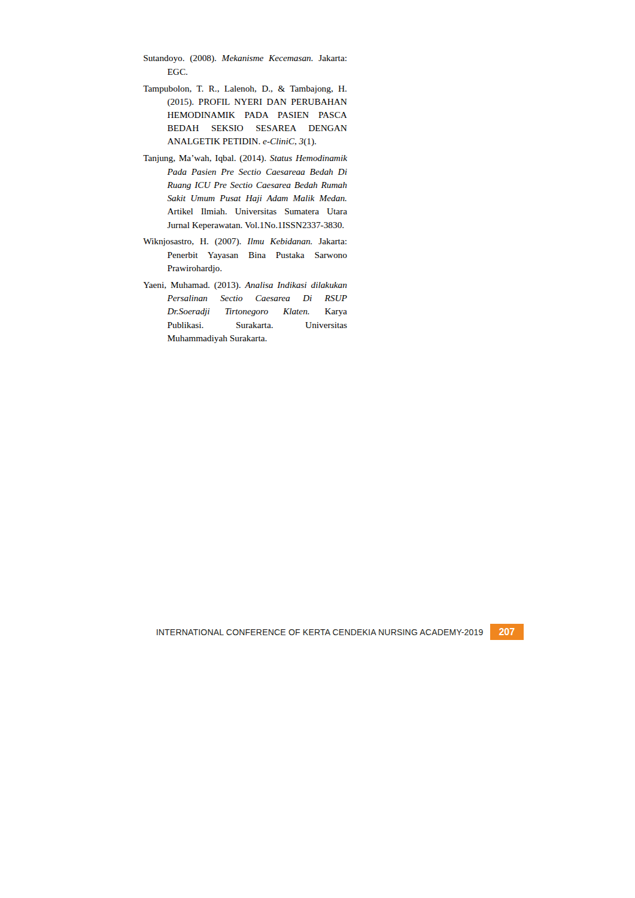Sutandoyo. (2008). Mekanisme Kecemasan. Jakarta: EGC.
Tampubolon, T. R., Lalenoh, D., & Tambajong, H. (2015). PROFIL NYERI DAN PERUBAHAN HEMODINAMIK PADA PASIEN PASCA BEDAH SEKSIO SESAREA DENGAN ANALGETIK PETIDIN. e-CliniC, 3(1).
Tanjung, Ma’wah, Iqbal. (2014). Status Hemodinamik Pada Pasien Pre Sectio Caesareaa Bedah Di Ruang ICU Pre Sectio Caesarea Bedah Rumah Sakit Umum Pusat Haji Adam Malik Medan. Artikel Ilmiah. Universitas Sumatera Utara Jurnal Keperawatan. Vol.1No.1ISSN2337-3830.
Wiknjosastro, H. (2007). Ilmu Kebidanan. Jakarta: Penerbit Yayasan Bina Pustaka Sarwono Prawirohardjo.
Yaeni, Muhamad. (2013). Analisa Indikasi dilakukan Persalinan Sectio Caesarea Di RSUP Dr.Soeradji Tirtonegoro Klaten. Karya Publikasi. Surakarta. Universitas Muhammadiyah Surakarta.
INTERNATIONAL CONFERENCE OF KERTA CENDEKIA NURSING ACADEMY-2019
207